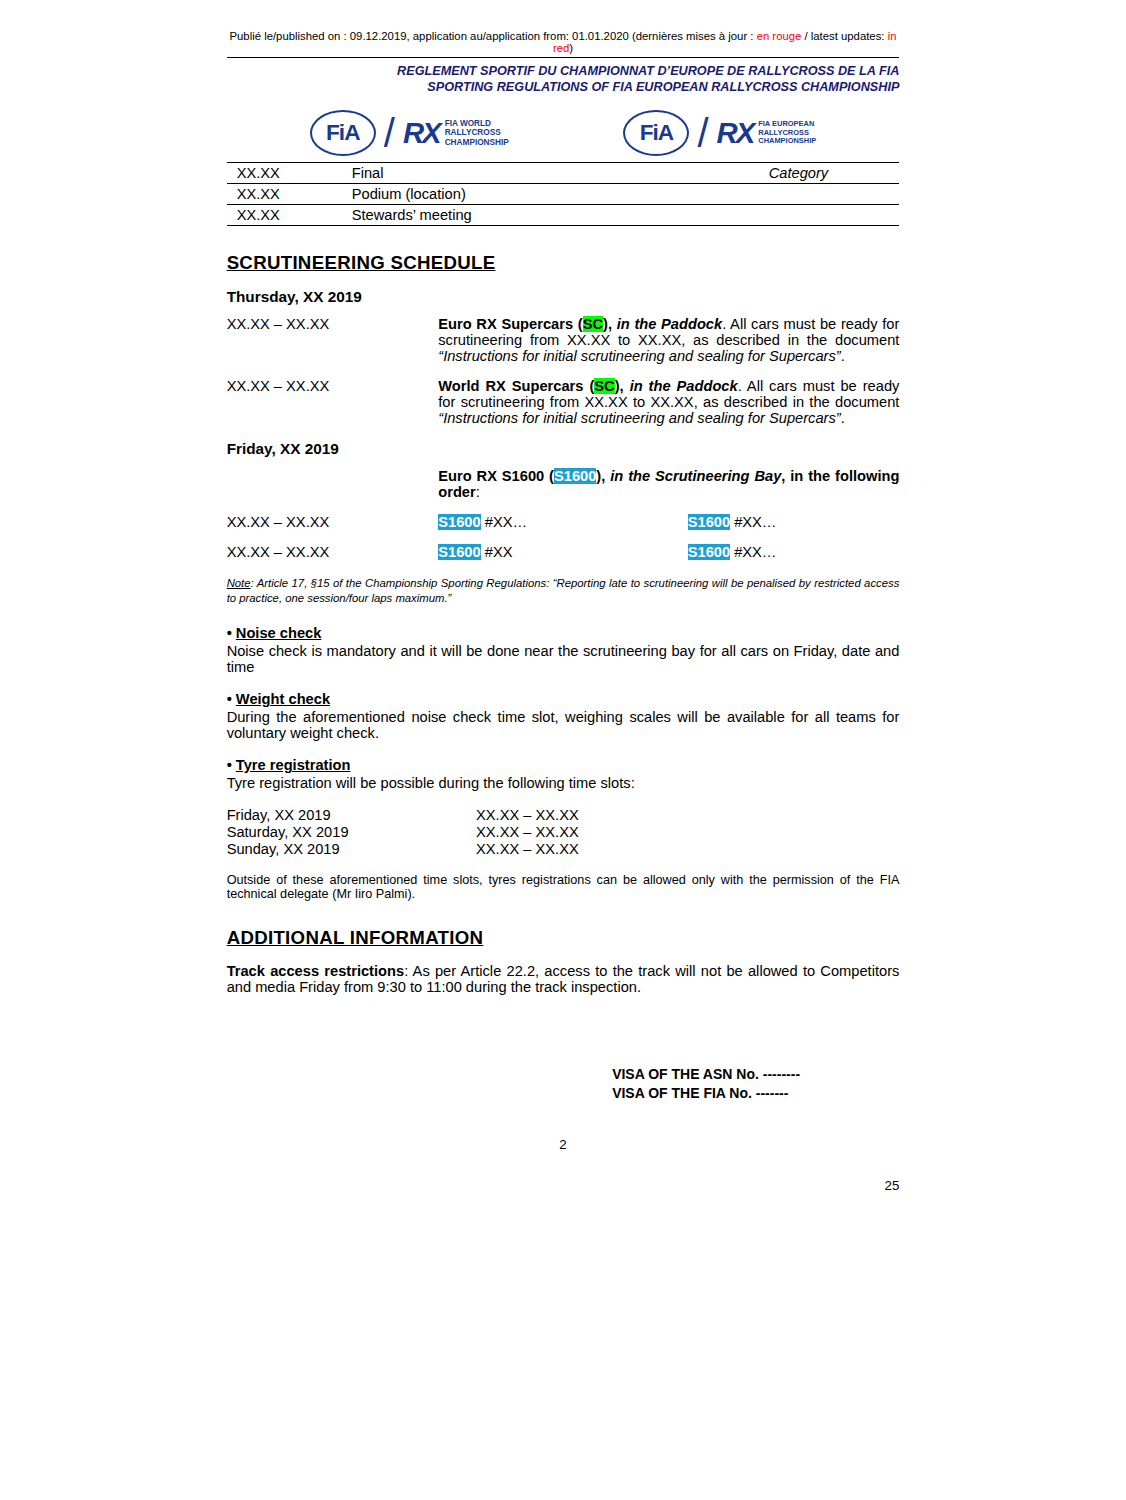Publié le/published on : 09.12.2019, application au/application from: 01.01.2020 (dernières mises à jour : en rouge / latest updates: in red)
REGLEMENT SPORTIF DU CHAMPIONNAT D’EUROPE DE RALLYCROSS DE LA FIA
SPORTING REGULATIONS OF FIA EUROPEAN RALLYCROSS CHAMPIONSHIP
FiA
/
RX
FIA WORLD
RALLYCROSS
CHAMPIONSHIP
FiA
/
RX
FIA EUROPEAN
RALLYCROSS
CHAMPIONSHIP
| XX.XX | Final | Category |
| XX.XX | Podium (location) | |
| XX.XX | Stewards’ meeting | |
SCRUTINEERING SCHEDULE
Thursday, XX 2019
XX.XX – XX.XX
Euro RX Supercars (SC), in the Paddock. All cars must be ready for scrutineering from XX.XX to XX.XX, as described in the document “Instructions for initial scrutineering and sealing for Supercars”.
XX.XX – XX.XX
World RX Supercars (SC), in the Paddock. All cars must be ready for scrutineering from XX.XX to XX.XX, as described in the document “Instructions for initial scrutineering and sealing for Supercars”.
Friday, XX 2019
Euro RX S1600 (S1600), in the Scrutineering Bay, in the following order:
XX.XX – XX.XX
S1600 #XX…
S1600 #XX…
XX.XX – XX.XX
S1600 #XX
S1600 #XX…
Note: Article 17, §15 of the Championship Sporting Regulations: “Reporting late to scrutineering will be penalised by restricted access to practice, one session/four laps maximum.”
• Noise check
Noise check is mandatory and it will be done near the scrutineering bay for all cars on Friday, date and time
• Weight check
During the aforementioned noise check time slot, weighing scales will be available for all teams for voluntary weight check.
• Tyre registration
Tyre registration will be possible during the following time slots:
Friday, XX 2019 XX.XX – XX.XX
Saturday, XX 2019 XX.XX – XX.XX
Sunday, XX 2019 XX.XX – XX.XX
Outside of these aforementioned time slots, tyres registrations can be allowed only with the permission of the FIA technical delegate (Mr Iiro Palmi).
ADDITIONAL INFORMATION
Track access restrictions: As per Article 22.2, access to the track will not be allowed to Competitors and media Friday from 9:30 to 11:00 during the track inspection.
VISA OF THE ASN No. --------
VISA OF THE FIA No. -------
2
25